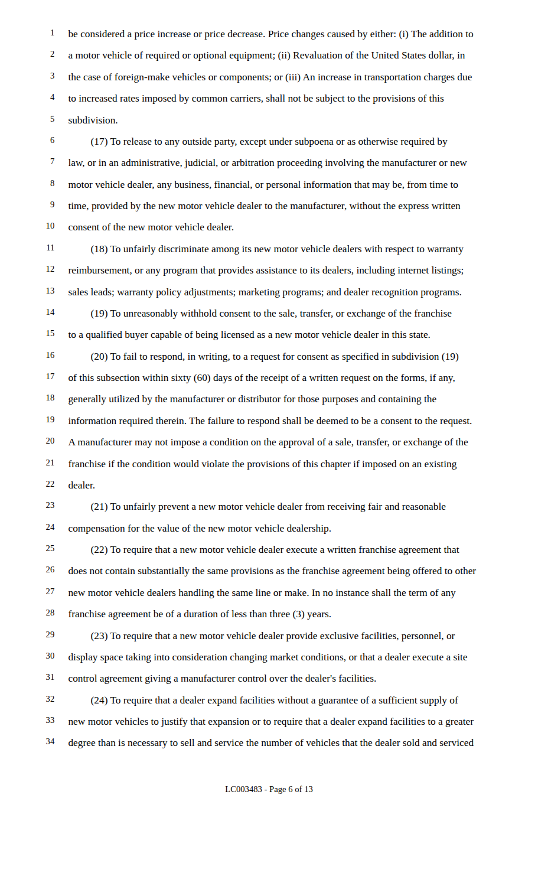be considered a price increase or price decrease. Price changes caused by either: (i) The addition to
a motor vehicle of required or optional equipment; (ii) Revaluation of the United States dollar, in
the case of foreign-make vehicles or components; or (iii) An increase in transportation charges due
to increased rates imposed by common carriers, shall not be subject to the provisions of this
subdivision.
(17) To release to any outside party, except under subpoena or as otherwise required by
law, or in an administrative, judicial, or arbitration proceeding involving the manufacturer or new
motor vehicle dealer, any business, financial, or personal information that may be, from time to
time, provided by the new motor vehicle dealer to the manufacturer, without the express written
consent of the new motor vehicle dealer.
(18) To unfairly discriminate among its new motor vehicle dealers with respect to warranty
reimbursement, or any program that provides assistance to its dealers, including internet listings;
sales leads; warranty policy adjustments; marketing programs; and dealer recognition programs.
(19) To unreasonably withhold consent to the sale, transfer, or exchange of the franchise
to a qualified buyer capable of being licensed as a new motor vehicle dealer in this state.
(20) To fail to respond, in writing, to a request for consent as specified in subdivision (19)
of this subsection within sixty (60) days of the receipt of a written request on the forms, if any,
generally utilized by the manufacturer or distributor for those purposes and containing the
information required therein. The failure to respond shall be deemed to be a consent to the request.
A manufacturer may not impose a condition on the approval of a sale, transfer, or exchange of the
franchise if the condition would violate the provisions of this chapter if imposed on an existing
dealer.
(21) To unfairly prevent a new motor vehicle dealer from receiving fair and reasonable
compensation for the value of the new motor vehicle dealership.
(22) To require that a new motor vehicle dealer execute a written franchise agreement that
does not contain substantially the same provisions as the franchise agreement being offered to other
new motor vehicle dealers handling the same line or make. In no instance shall the term of any
franchise agreement be of a duration of less than three (3) years.
(23) To require that a new motor vehicle dealer provide exclusive facilities, personnel, or
display space taking into consideration changing market conditions, or that a dealer execute a site
control agreement giving a manufacturer control over the dealer's facilities.
(24) To require that a dealer expand facilities without a guarantee of a sufficient supply of
new motor vehicles to justify that expansion or to require that a dealer expand facilities to a greater
degree than is necessary to sell and service the number of vehicles that the dealer sold and serviced
LC003483 - Page 6 of 13